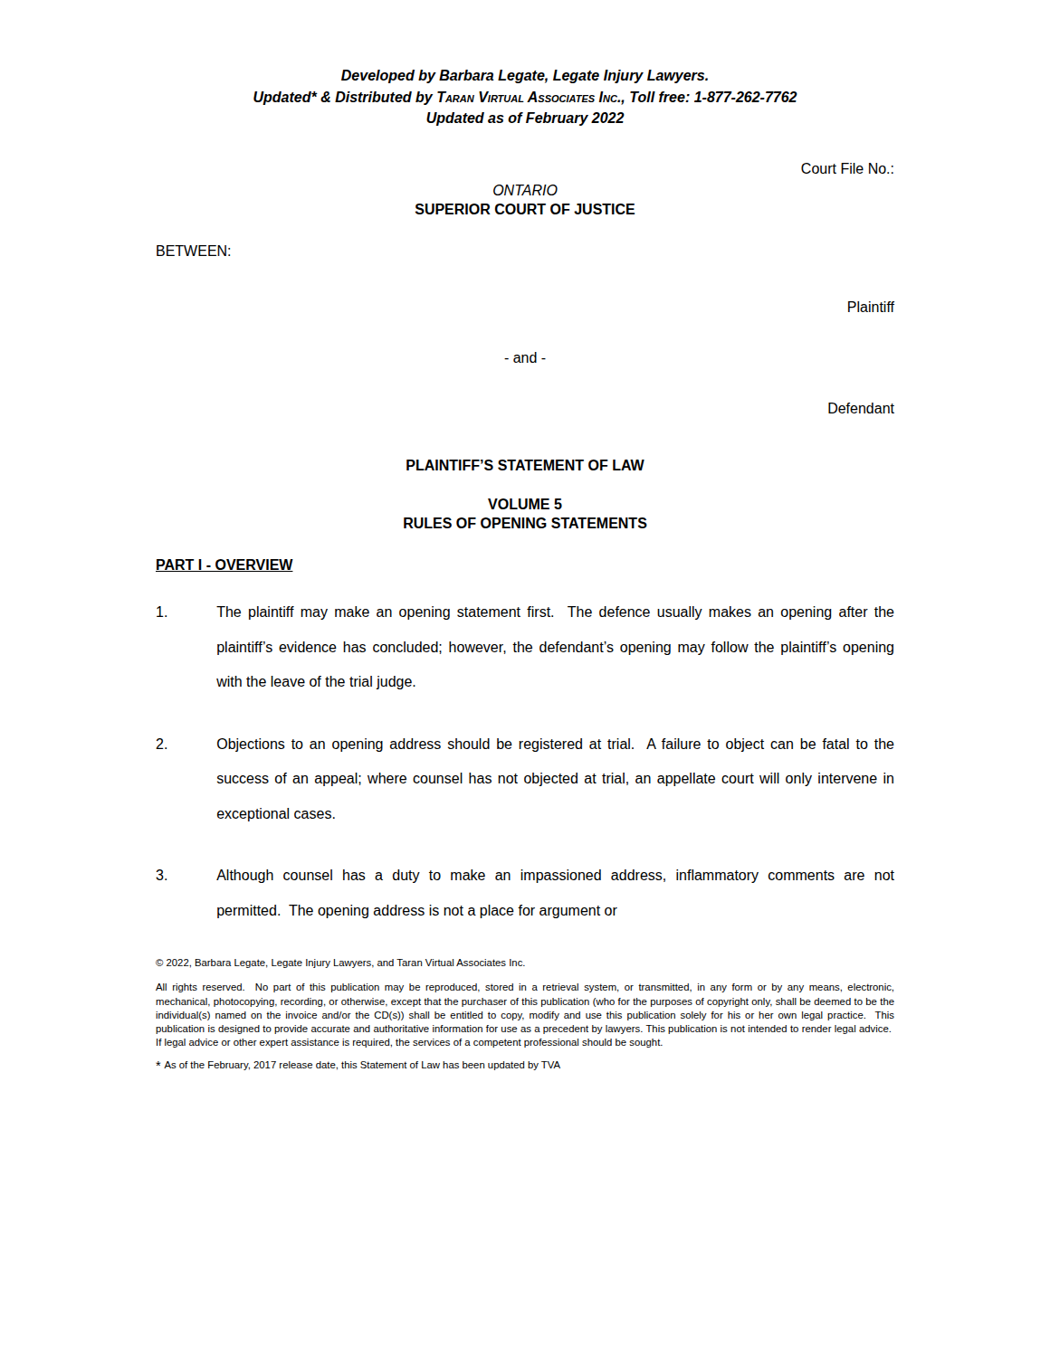Developed by Barbara Legate, Legate Injury Lawyers.
Updated* & Distributed by Taran Virtual Associates Inc., Toll free: 1-877-262-7762
Updated as of February 2022
Court File No.:
ONTARIO
SUPERIOR COURT OF JUSTICE
BETWEEN:
Plaintiff
- and -
Defendant
PLAINTIFF’S STATEMENT OF LAW VOLUME 5
RULES OF OPENING STATEMENTS
PART I - OVERVIEW
The plaintiff may make an opening statement first. The defence usually makes an opening after the plaintiff’s evidence has concluded; however, the defendant’s opening may follow the plaintiff’s opening with the leave of the trial judge.
Objections to an opening address should be registered at trial. A failure to object can be fatal to the success of an appeal; where counsel has not objected at trial, an appellate court will only intervene in exceptional cases.
Although counsel has a duty to make an impassioned address, inflammatory comments are not permitted. The opening address is not a place for argument or
© 2022, Barbara Legate, Legate Injury Lawyers, and Taran Virtual Associates Inc.
All rights reserved. No part of this publication may be reproduced, stored in a retrieval system, or transmitted, in any form or by any means, electronic, mechanical, photocopying, recording, or otherwise, except that the purchaser of this publication (who for the purposes of copyright only, shall be deemed to be the individual(s) named on the invoice and/or the CD(s)) shall be entitled to copy, modify and use this publication solely for his or her own legal practice. This publication is designed to provide accurate and authoritative information for use as a precedent by lawyers. This publication is not intended to render legal advice. If legal advice or other expert assistance is required, the services of a competent professional should be sought.
*As of the February, 2017 release date, this Statement of Law has been updated by TVA